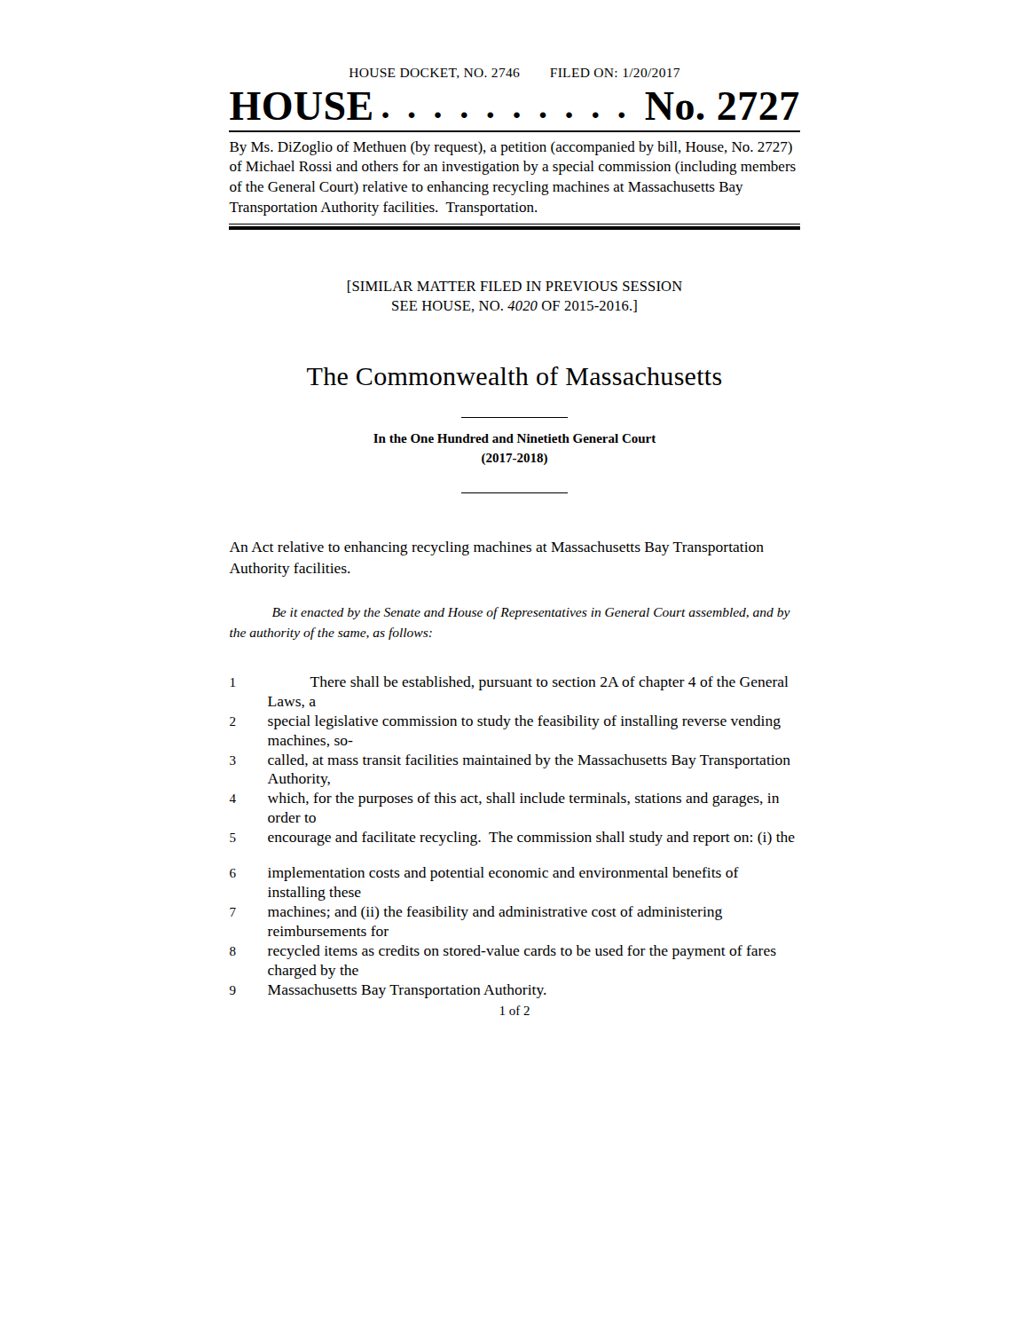HOUSE DOCKET, NO. 2746 FILED ON: 1/20/2017
HOUSE . . . . . . . . . . . . . . . No. 2727
By Ms. DiZoglio of Methuen (by request), a petition (accompanied by bill, House, No. 2727) of Michael Rossi and others for an investigation by a special commission (including members of the General Court) relative to enhancing recycling machines at Massachusetts Bay Transportation Authority facilities. Transportation.
[SIMILAR MATTER FILED IN PREVIOUS SESSION
SEE HOUSE, NO. 4020 OF 2015-2016.]
The Commonwealth of Massachusetts
In the One Hundred and Ninetieth General Court
(2017-2018)
An Act relative to enhancing recycling machines at Massachusetts Bay Transportation Authority facilities.
Be it enacted by the Senate and House of Representatives in General Court assembled, and by the authority of the same, as follows:
1
There shall be established, pursuant to section 2A of chapter 4 of the General Laws, a
2
special legislative commission to study the feasibility of installing reverse vending machines, so-
3
called, at mass transit facilities maintained by the Massachusetts Bay Transportation Authority,
4
which, for the purposes of this act, shall include terminals, stations and garages, in order to
5
encourage and facilitate recycling. The commission shall study and report on: (i) the
6
implementation costs and potential economic and environmental benefits of installing these
7
machines; and (ii) the feasibility and administrative cost of administering reimbursements for
8
recycled items as credits on stored-value cards to be used for the payment of fares charged by the
9
Massachusetts Bay Transportation Authority.
1 of 2